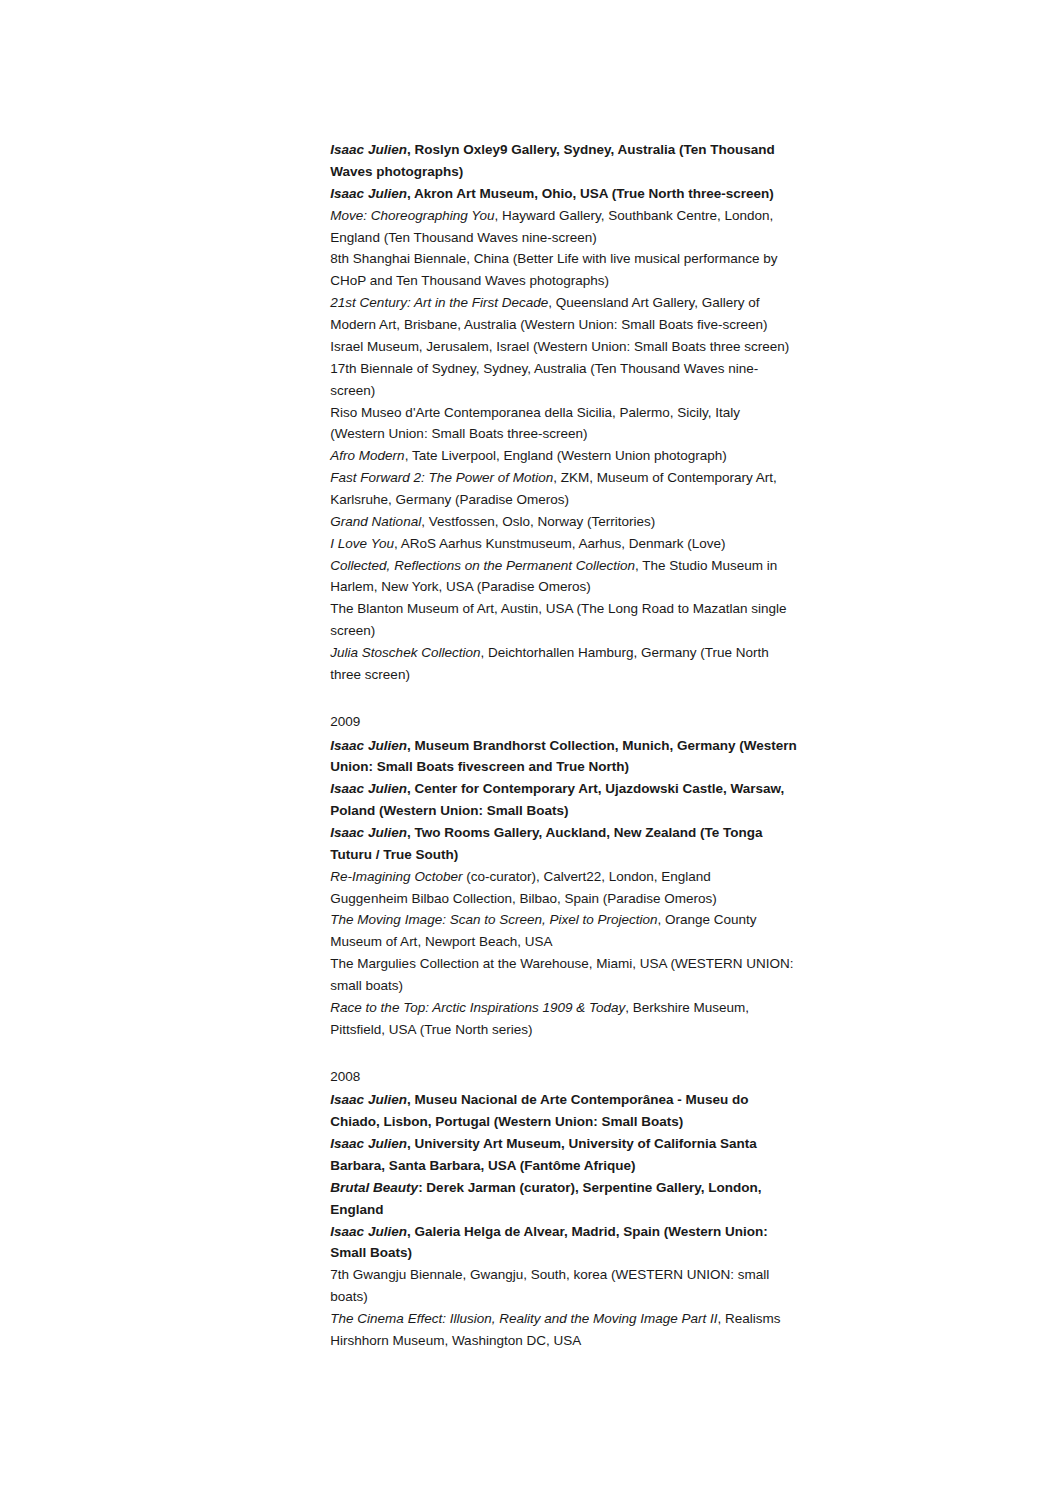Isaac Julien, Roslyn Oxley9 Gallery, Sydney, Australia (Ten Thousand Waves photographs)
Isaac Julien, Akron Art Museum, Ohio, USA (True North three-screen)
Move: Choreographing You, Hayward Gallery, Southbank Centre, London, England (Ten Thousand Waves nine-screen)
8th Shanghai Biennale, China (Better Life with live musical performance by CHoP and Ten Thousand Waves photographs)
21st Century: Art in the First Decade, Queensland Art Gallery, Gallery of Modern Art, Brisbane, Australia (Western Union: Small Boats five-screen)
Israel Museum, Jerusalem, Israel (Western Union: Small Boats three screen)
17th Biennale of Sydney, Sydney, Australia (Ten Thousand Waves nine-screen)
Riso Museo d'Arte Contemporanea della Sicilia, Palermo, Sicily, Italy (Western Union: Small Boats three-screen)
Afro Modern, Tate Liverpool, England (Western Union photograph)
Fast Forward 2: The Power of Motion, ZKM, Museum of Contemporary Art, Karlsruhe, Germany (Paradise Omeros)
Grand National, Vestfossen, Oslo, Norway (Territories)
I Love You, ARoS Aarhus Kunstmuseum, Aarhus, Denmark (Love)
Collected, Reflections on the Permanent Collection, The Studio Museum in Harlem, New York, USA (Paradise Omeros)
The Blanton Museum of Art, Austin, USA (The Long Road to Mazatlan single screen)
Julia Stoschek Collection, Deichtorhallen Hamburg, Germany (True North three screen)
2009
Isaac Julien, Museum Brandhorst Collection, Munich, Germany (Western Union: Small Boats fivescreen and True North)
Isaac Julien, Center for Contemporary Art, Ujazdowski Castle, Warsaw, Poland (Western Union: Small Boats)
Isaac Julien, Two Rooms Gallery, Auckland, New Zealand (Te Tonga Tuturu / True South)
Re-Imagining October (co-curator), Calvert22, London, England
Guggenheim Bilbao Collection, Bilbao, Spain (Paradise Omeros)
The Moving Image: Scan to Screen, Pixel to Projection, Orange County Museum of Art, Newport Beach, USA
The Margulies Collection at the Warehouse, Miami, USA (WESTERN UNION: small boats)
Race to the Top: Arctic Inspirations 1909 & Today, Berkshire Museum, Pittsfield, USA (True North series)
2008
Isaac Julien, Museu Nacional de Arte Contemporânea - Museu do Chiado, Lisbon, Portugal (Western Union: Small Boats)
Isaac Julien, University Art Museum, University of California Santa Barbara, Santa Barbara, USA (Fantôme Afrique)
Brutal Beauty: Derek Jarman (curator), Serpentine Gallery, London, England
Isaac Julien, Galeria Helga de Alvear, Madrid, Spain (Western Union: Small Boats)
7th Gwangju Biennale, Gwangju, South, korea (WESTERN UNION: small boats)
The Cinema Effect: Illusion, Reality and the Moving Image Part II, Realisms Hirshhorn Museum, Washington DC, USA